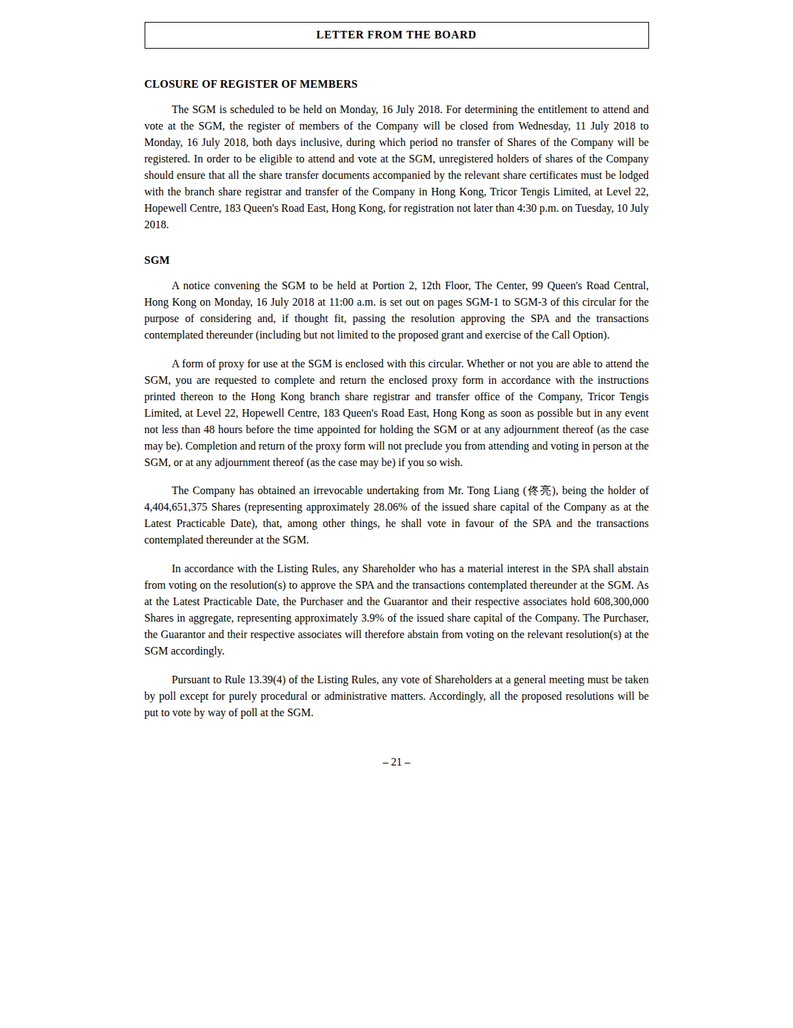LETTER FROM THE BOARD
CLOSURE OF REGISTER OF MEMBERS
The SGM is scheduled to be held on Monday, 16 July 2018. For determining the entitlement to attend and vote at the SGM, the register of members of the Company will be closed from Wednesday, 11 July 2018 to Monday, 16 July 2018, both days inclusive, during which period no transfer of Shares of the Company will be registered. In order to be eligible to attend and vote at the SGM, unregistered holders of shares of the Company should ensure that all the share transfer documents accompanied by the relevant share certificates must be lodged with the branch share registrar and transfer of the Company in Hong Kong, Tricor Tengis Limited, at Level 22, Hopewell Centre, 183 Queen's Road East, Hong Kong, for registration not later than 4:30 p.m. on Tuesday, 10 July 2018.
SGM
A notice convening the SGM to be held at Portion 2, 12th Floor, The Center, 99 Queen's Road Central, Hong Kong on Monday, 16 July 2018 at 11:00 a.m. is set out on pages SGM-1 to SGM-3 of this circular for the purpose of considering and, if thought fit, passing the resolution approving the SPA and the transactions contemplated thereunder (including but not limited to the proposed grant and exercise of the Call Option).
A form of proxy for use at the SGM is enclosed with this circular. Whether or not you are able to attend the SGM, you are requested to complete and return the enclosed proxy form in accordance with the instructions printed thereon to the Hong Kong branch share registrar and transfer office of the Company, Tricor Tengis Limited, at Level 22, Hopewell Centre, 183 Queen's Road East, Hong Kong as soon as possible but in any event not less than 48 hours before the time appointed for holding the SGM or at any adjournment thereof (as the case may be). Completion and return of the proxy form will not preclude you from attending and voting in person at the SGM, or at any adjournment thereof (as the case may be) if you so wish.
The Company has obtained an irrevocable undertaking from Mr. Tong Liang (佟亮), being the holder of 4,404,651,375 Shares (representing approximately 28.06% of the issued share capital of the Company as at the Latest Practicable Date), that, among other things, he shall vote in favour of the SPA and the transactions contemplated thereunder at the SGM.
In accordance with the Listing Rules, any Shareholder who has a material interest in the SPA shall abstain from voting on the resolution(s) to approve the SPA and the transactions contemplated thereunder at the SGM. As at the Latest Practicable Date, the Purchaser and the Guarantor and their respective associates hold 608,300,000 Shares in aggregate, representing approximately 3.9% of the issued share capital of the Company. The Purchaser, the Guarantor and their respective associates will therefore abstain from voting on the relevant resolution(s) at the SGM accordingly.
Pursuant to Rule 13.39(4) of the Listing Rules, any vote of Shareholders at a general meeting must be taken by poll except for purely procedural or administrative matters. Accordingly, all the proposed resolutions will be put to vote by way of poll at the SGM.
– 21 –